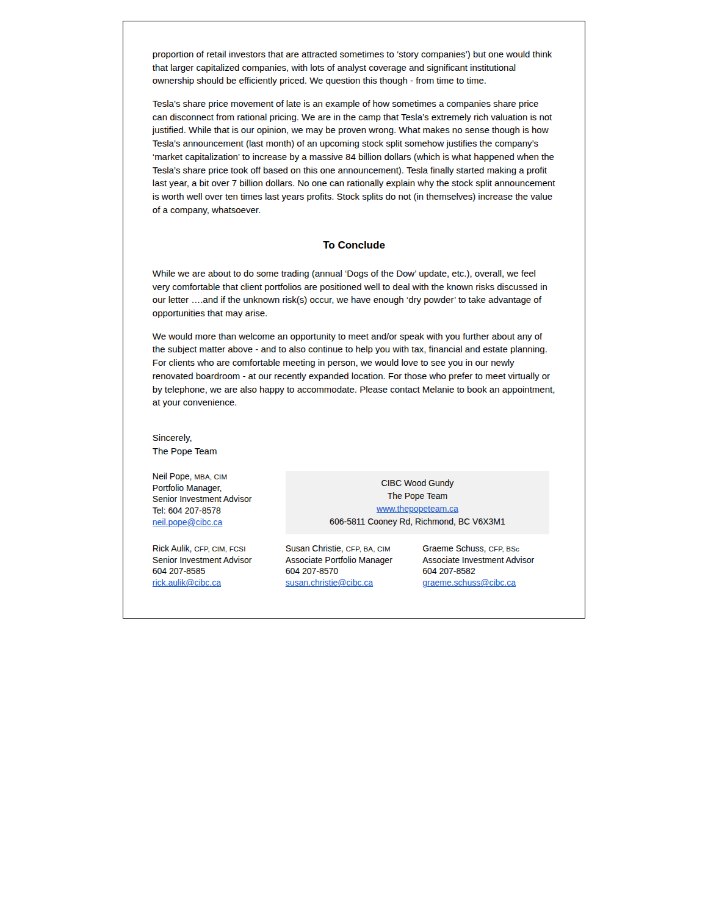proportion of retail investors that are attracted sometimes to ‘story companies’) but one would think that larger capitalized companies, with lots of analyst coverage and significant institutional ownership should be efficiently priced. We question this though - from time to time.
Tesla’s share price movement of late is an example of how sometimes a companies share price can disconnect from rational pricing. We are in the camp that Tesla’s extremely rich valuation is not justified. While that is our opinion, we may be proven wrong. What makes no sense though is how Tesla’s announcement (last month) of an upcoming stock split somehow justifies the company’s ‘market capitalization’ to increase by a massive 84 billion dollars (which is what happened when the Tesla’s share price took off based on this one announcement). Tesla finally started making a profit last year, a bit over 7 billion dollars. No one can rationally explain why the stock split announcement is worth well over ten times last years profits. Stock splits do not (in themselves) increase the value of a company, whatsoever.
To Conclude
While we are about to do some trading (annual ‘Dogs of the Dow’ update, etc.), overall, we feel very comfortable that client portfolios are positioned well to deal with the known risks discussed in our letter ….and if the unknown risk(s) occur, we have enough ‘dry powder’ to take advantage of opportunities that may arise.
We would more than welcome an opportunity to meet and/or speak with you further about any of the subject matter above - and to also continue to help you with tax, financial and estate planning. For clients who are comfortable meeting in person, we would love to see you in our newly renovated boardroom - at our recently expanded location. For those who prefer to meet virtually or by telephone, we are also happy to accommodate. Please contact Melanie to book an appointment, at your convenience.
Sincerely,
The Pope Team
| Neil Pope, MBA, CIM Portfolio Manager, Senior Investment Advisor Tel: 604 207-8578 neil.pope@cibc.ca | CIBC Wood Gundy The Pope Team www.thepopeteam.ca 606-5811 Cooney Rd, Richmond, BC V6X3M1 |
| Rick Aulik, CFP, CIM, FCSI Senior Investment Advisor 604 207-8585 rick.aulik@cibc.ca | Susan Christie, CFP, BA, CIM Associate Portfolio Manager 604 207-8570 susan.christie@cibc.ca | Graeme Schuss, CFP, BSc Associate Investment Advisor 604 207-8582 graeme.schuss@cibc.ca |